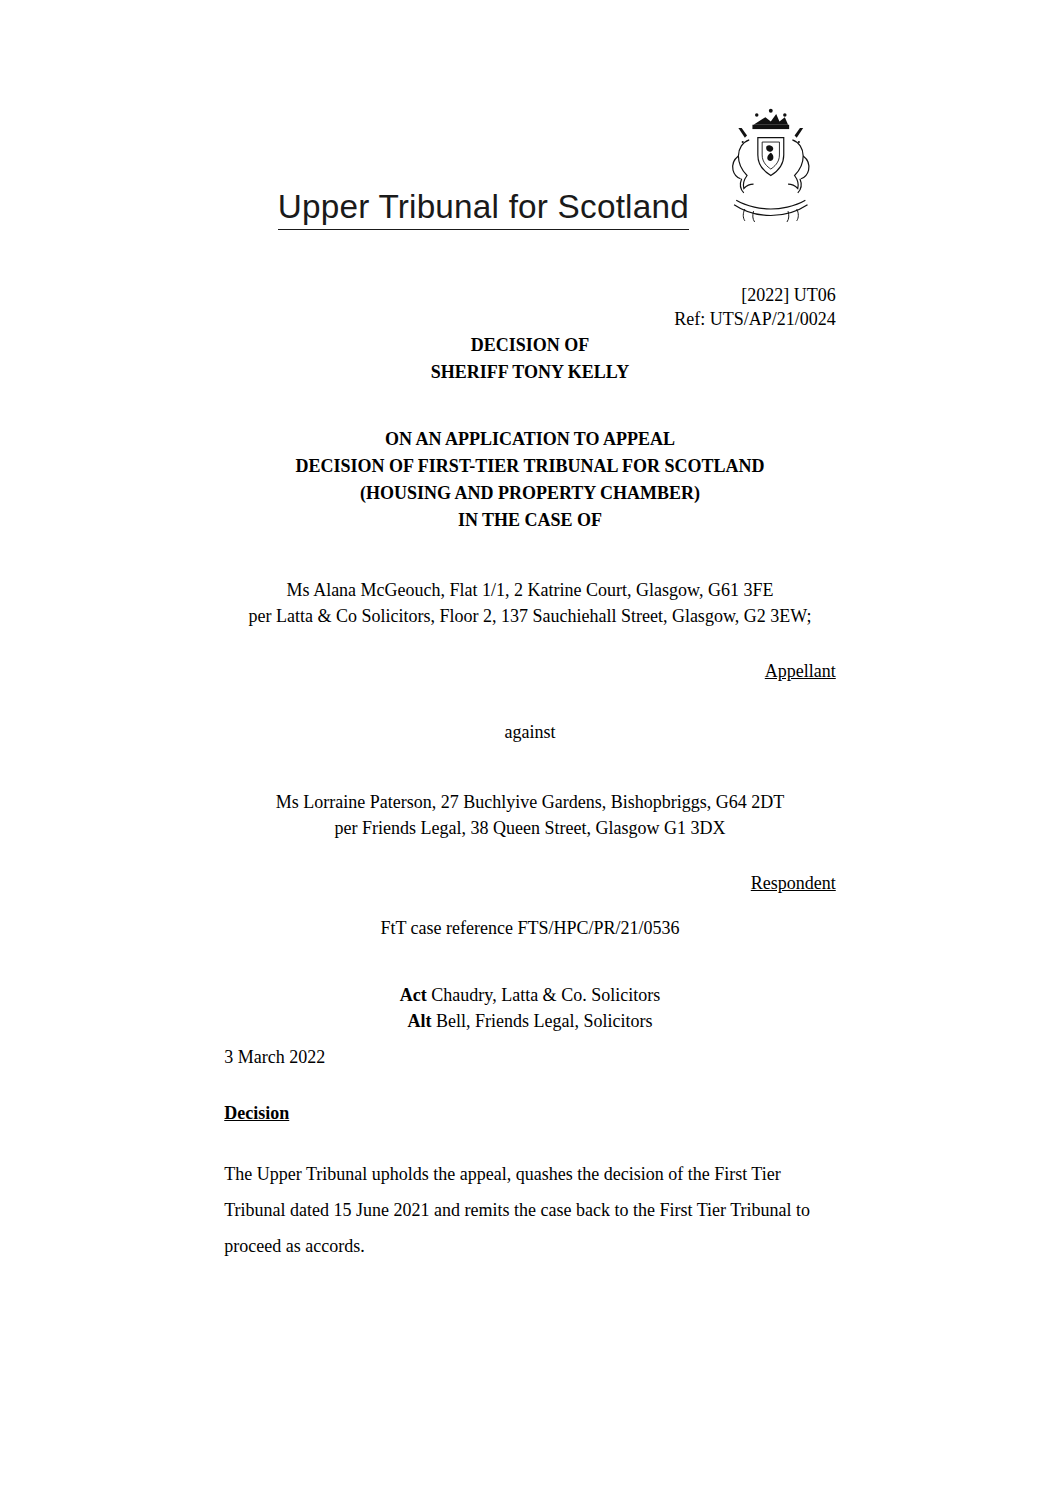Upper Tribunal for Scotland
[2022] UT06
Ref: UTS/AP/21/0024
DECISION OF
SHERIFF TONY KELLY
ON AN APPLICATION TO APPEAL
DECISION OF FIRST-TIER TRIBUNAL FOR SCOTLAND
(HOUSING AND PROPERTY CHAMBER)
IN THE CASE OF
Ms Alana McGeouch, Flat 1/1, 2 Katrine Court, Glasgow, G61 3FE
per Latta & Co Solicitors, Floor 2, 137 Sauchiehall Street, Glasgow, G2 3EW;
Appellant
against
Ms Lorraine Paterson, 27 Buchlyive Gardens, Bishopbriggs, G64 2DT
per Friends Legal, 38 Queen Street, Glasgow G1 3DX
Respondent
FtT case reference FTS/HPC/PR/21/0536
Act Chaudry, Latta & Co. Solicitors
Alt Bell, Friends Legal, Solicitors
3 March 2022
Decision
The Upper Tribunal upholds the appeal, quashes the decision of the First Tier Tribunal dated 15 June 2021 and remits the case back to the First Tier Tribunal to proceed as accords.